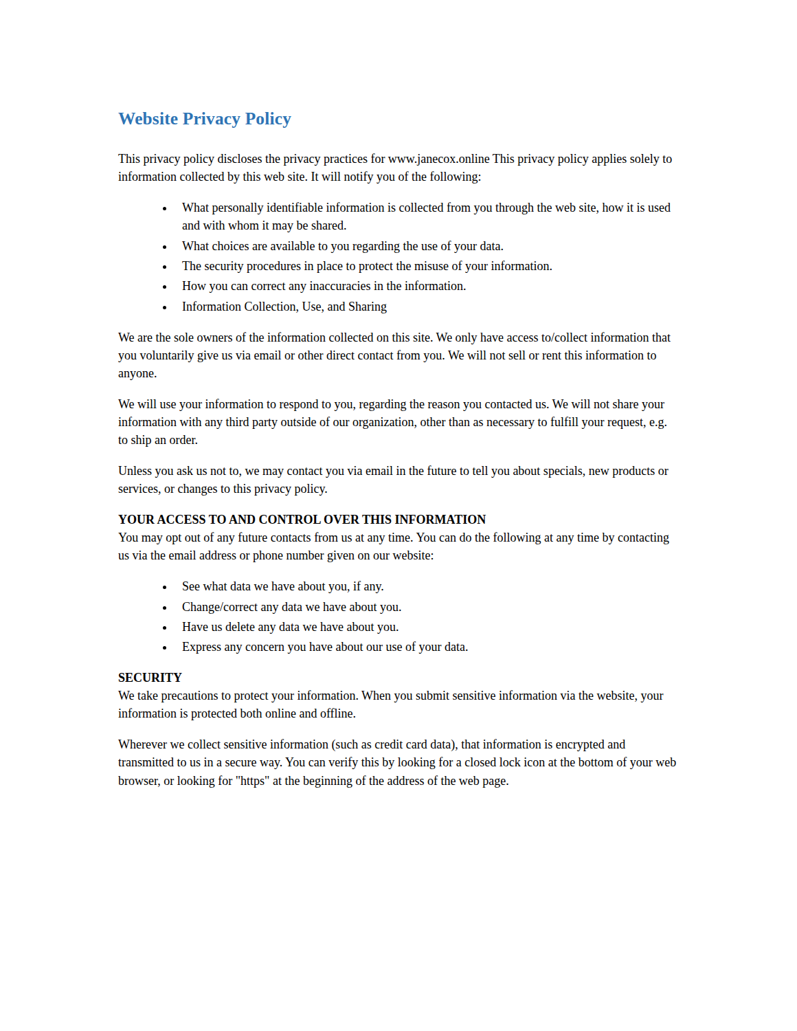Website Privacy Policy
This privacy policy discloses the privacy practices for www.janecox.online This privacy policy applies solely to information collected by this web site. It will notify you of the following:
What personally identifiable information is collected from you through the web site, how it is used and with whom it may be shared.
What choices are available to you regarding the use of your data.
The security procedures in place to protect the misuse of your information.
How you can correct any inaccuracies in the information.
Information Collection, Use, and Sharing
We are the sole owners of the information collected on this site. We only have access to/collect information that you voluntarily give us via email or other direct contact from you. We will not sell or rent this information to anyone.
We will use your information to respond to you, regarding the reason you contacted us. We will not share your information with any third party outside of our organization, other than as necessary to fulfill your request, e.g. to ship an order.
Unless you ask us not to, we may contact you via email in the future to tell you about specials, new products or services, or changes to this privacy policy.
YOUR ACCESS TO AND CONTROL OVER THIS INFORMATION
You may opt out of any future contacts from us at any time. You can do the following at any time by contacting us via the email address or phone number given on our website:
See what data we have about you, if any.
Change/correct any data we have about you.
Have us delete any data we have about you.
Express any concern you have about our use of your data.
SECURITY
We take precautions to protect your information. When you submit sensitive information via the website, your information is protected both online and offline.
Wherever we collect sensitive information (such as credit card data), that information is encrypted and transmitted to us in a secure way. You can verify this by looking for a closed lock icon at the bottom of your web browser, or looking for "https" at the beginning of the address of the web page.